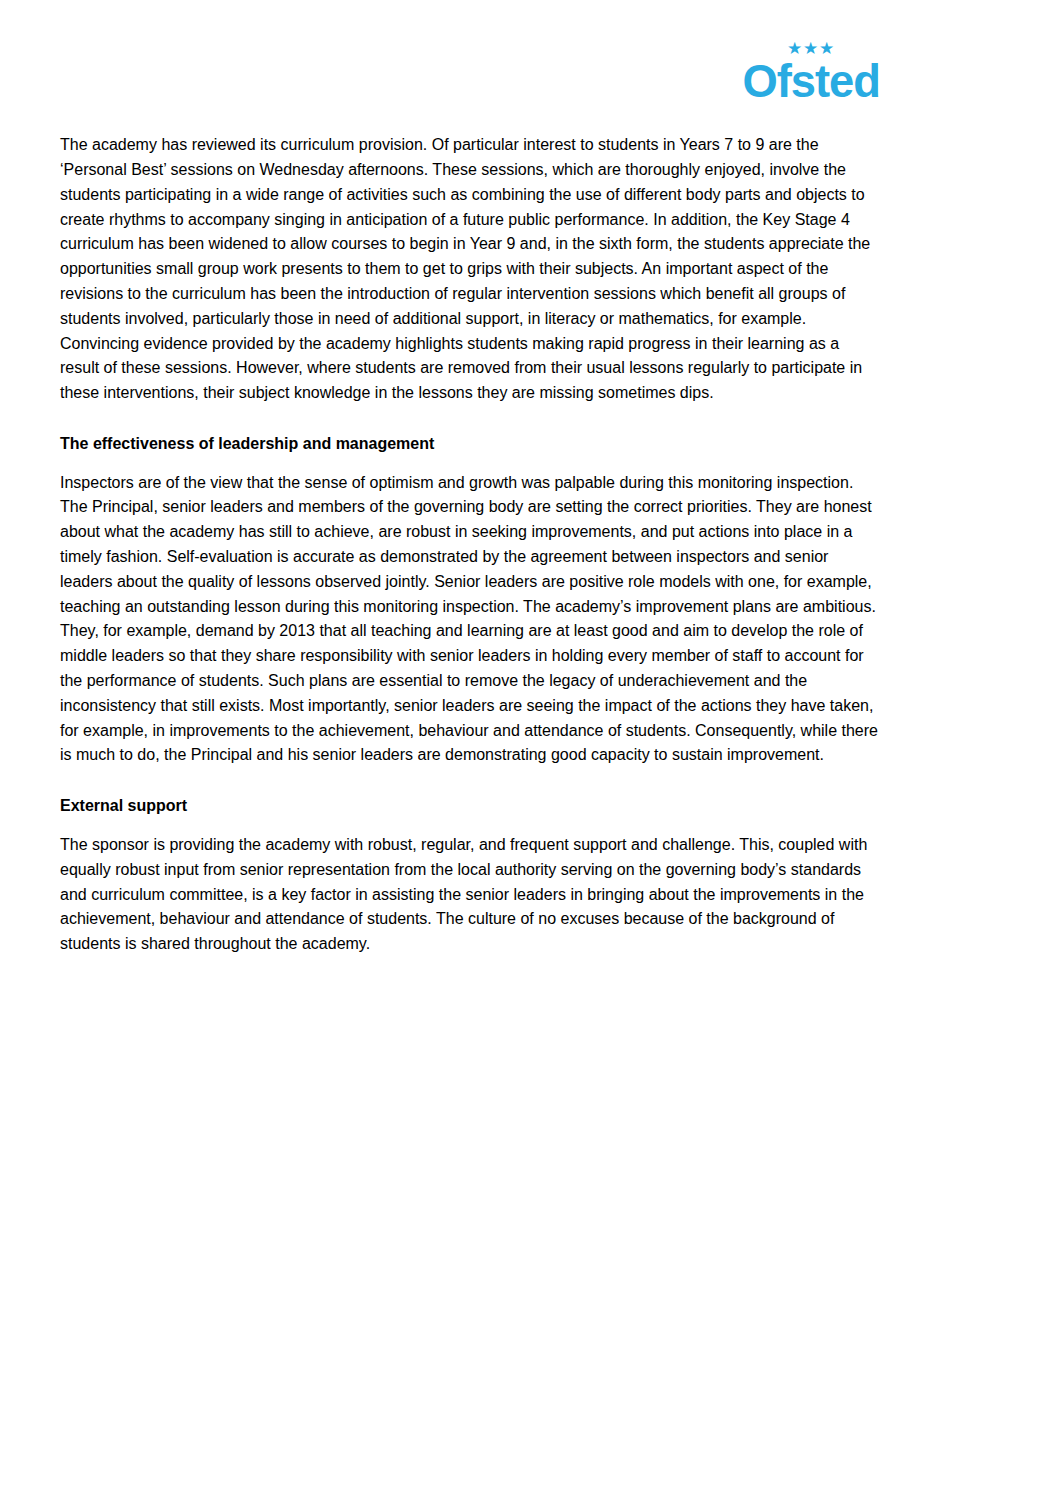★★★
Ofsted
The academy has reviewed its curriculum provision. Of particular interest to students in Years 7 to 9 are the ‘Personal Best’ sessions on Wednesday afternoons. These sessions, which are thoroughly enjoyed, involve the students participating in a wide range of activities such as combining the use of different body parts and objects to create rhythms to accompany singing in anticipation of a future public performance. In addition, the Key Stage 4 curriculum has been widened to allow courses to begin in Year 9 and, in the sixth form, the students appreciate the opportunities small group work presents to them to get to grips with their subjects. An important aspect of the revisions to the curriculum has been the introduction of regular intervention sessions which benefit all groups of students involved, particularly those in need of additional support, in literacy or mathematics, for example. Convincing evidence provided by the academy highlights students making rapid progress in their learning as a result of these sessions. However, where students are removed from their usual lessons regularly to participate in these interventions, their subject knowledge in the lessons they are missing sometimes dips.
The effectiveness of leadership and management
Inspectors are of the view that the sense of optimism and growth was palpable during this monitoring inspection. The Principal, senior leaders and members of the governing body are setting the correct priorities. They are honest about what the academy has still to achieve, are robust in seeking improvements, and put actions into place in a timely fashion. Self-evaluation is accurate as demonstrated by the agreement between inspectors and senior leaders about the quality of lessons observed jointly. Senior leaders are positive role models with one, for example, teaching an outstanding lesson during this monitoring inspection. The academy’s improvement plans are ambitious. They, for example, demand by 2013 that all teaching and learning are at least good and aim to develop the role of middle leaders so that they share responsibility with senior leaders in holding every member of staff to account for the performance of students. Such plans are essential to remove the legacy of underachievement and the inconsistency that still exists. Most importantly, senior leaders are seeing the impact of the actions they have taken, for example, in improvements to the achievement, behaviour and attendance of students. Consequently, while there is much to do, the Principal and his senior leaders are demonstrating good capacity to sustain improvement.
External support
The sponsor is providing the academy with robust, regular, and frequent support and challenge. This, coupled with equally robust input from senior representation from the local authority serving on the governing body’s standards and curriculum committee, is a key factor in assisting the senior leaders in bringing about the improvements in the achievement, behaviour and attendance of students. The culture of no excuses because of the background of students is shared throughout the academy.